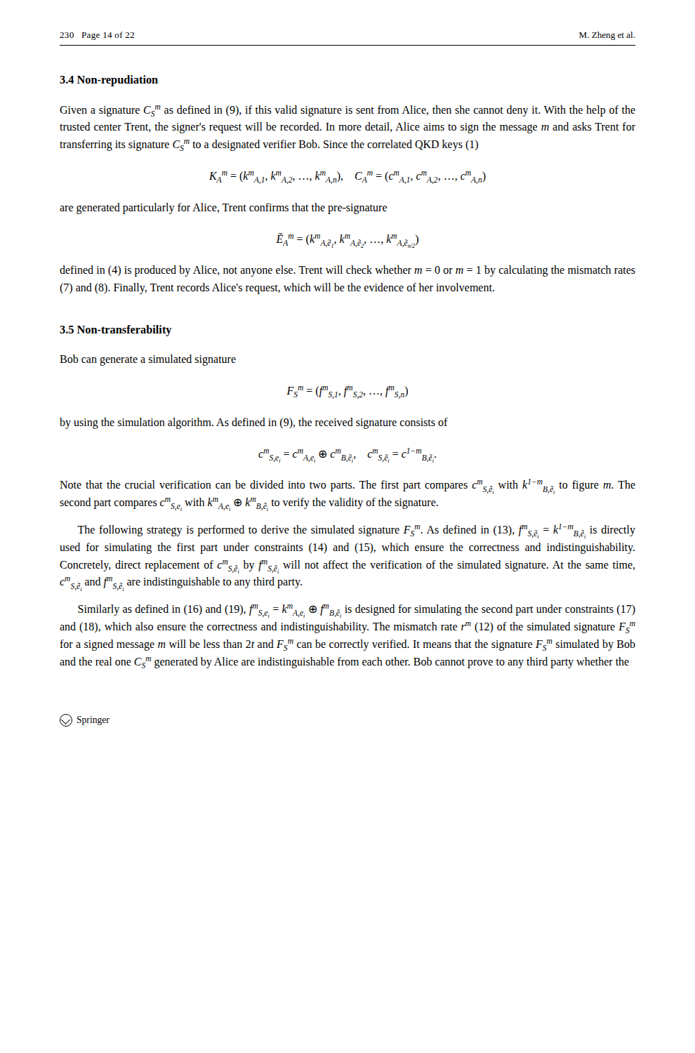230 Page 14 of 22
M. Zheng et al.
3.4 Non-repudiation
Given a signature CSm as defined in (9), if this valid signature is sent from Alice, then she cannot deny it. With the help of the trusted center Trent, the signer's request will be recorded. In more detail, Alice aims to sign the message m and asks Trent for transferring its signature CSm to a designated verifier Bob. Since the correlated QKD keys (1)
KAm = (kmA,1, kmA,2, …, kmA,n), CAm = (cmA,1, cmA,2, …, cmA,n)
are generated particularly for Alice, Trent confirms that the pre-signature
ẼAm = (kmA,ẽ1, kmA,ẽ2, …, kmA,ẽn/2)
defined in (4) is produced by Alice, not anyone else. Trent will check whether m = 0 or m = 1 by calculating the mismatch rates (7) and (8). Finally, Trent records Alice's request, which will be the evidence of her involvement.
3.5 Non-transferability
Bob can generate a simulated signature
FSm = (fmS,1, fmS,2, …, fmS,n)
by using the simulation algorithm. As defined in (9), the received signature consists of
cmS,ei = cmA,ei ⊕ cmB,ẽi, cmS,ẽi = c1−mB,ẽi.
Note that the crucial verification can be divided into two parts. The first part compares cmS,ẽi with k1−mB,ẽi to figure m. The second part compares cmS,ei with kmA,ei ⊕ kmB,ẽi to verify the validity of the signature.
The following strategy is performed to derive the simulated signature FSm. As defined in (13), fmS,ẽi = k1−mB,ẽi is directly used for simulating the first part under constraints (14) and (15), which ensure the correctness and indistinguishability. Concretely, direct replacement of cmS,ẽi by fmS,ẽi will not affect the verification of the simulated signature. At the same time, cmS,ẽi and fmS,ẽi are indistinguishable to any third party.
Similarly as defined in (16) and (19), fmS,ei = kmA,ei ⊕ fmB,ẽi is designed for simulating the second part under constraints (17) and (18), which also ensure the correctness and indistinguishability. The mismatch rate rm (12) of the simulated signature FSm for a signed message m will be less than 2t and FSm can be correctly verified. It means that the signature FSm simulated by Bob and the real one CSm generated by Alice are indistinguishable from each other. Bob cannot prove to any third party whether the
Springer